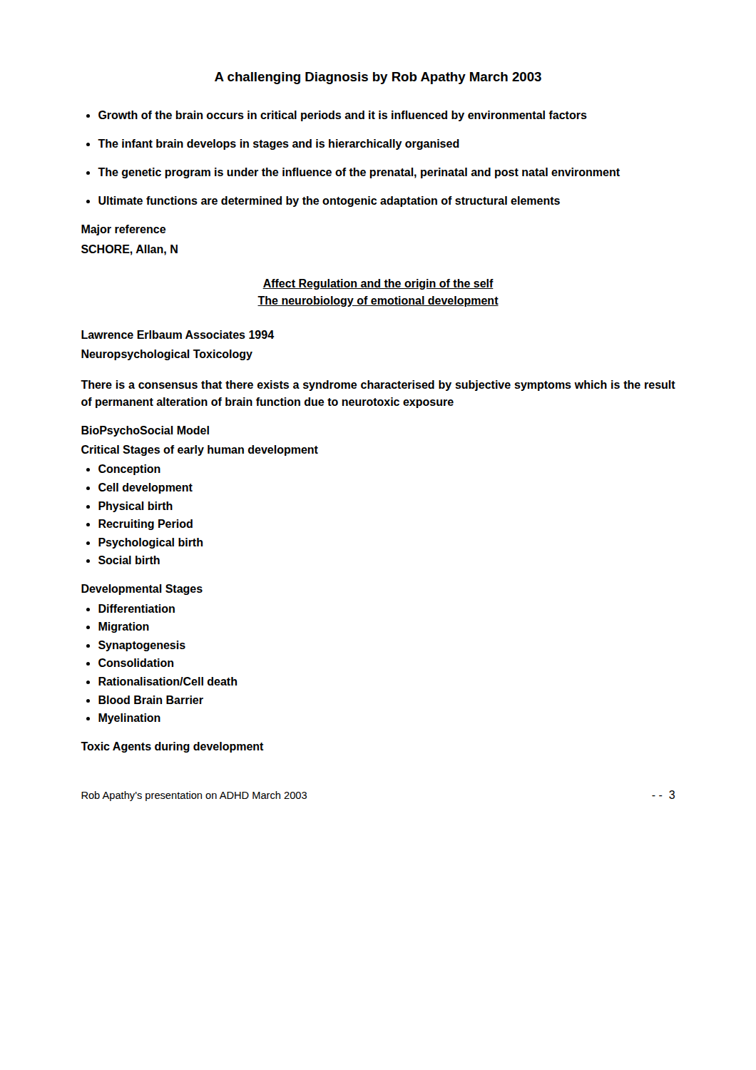A challenging Diagnosis by Rob Apathy March 2003
Growth of the brain occurs in critical periods and it is influenced by environmental factors
The infant brain develops in stages and is hierarchically organised
The genetic program is under the influence of the prenatal, perinatal and post natal environment
Ultimate functions are determined by the ontogenic adaptation of structural elements
Major reference
SCHORE, Allan, N
Affect Regulation and the origin of the self The neurobiology of emotional development
Lawrence Erlbaum Associates 1994
Neuropsychological Toxicology
There is a consensus that there exists a syndrome characterised by subjective symptoms which is the result of permanent alteration of brain function due to neurotoxic exposure
BioPsychoSocial Model
Critical Stages of early human development
Conception
Cell development
Physical birth
Recruiting Period
Psychological birth
Social birth
Developmental Stages
Differentiation
Migration
Synaptogenesis
Consolidation
Rationalisation/Cell death
Blood Brain Barrier
Myelination
Toxic Agents during development
Rob Apathy's presentation on ADHD March 2003 - - 3